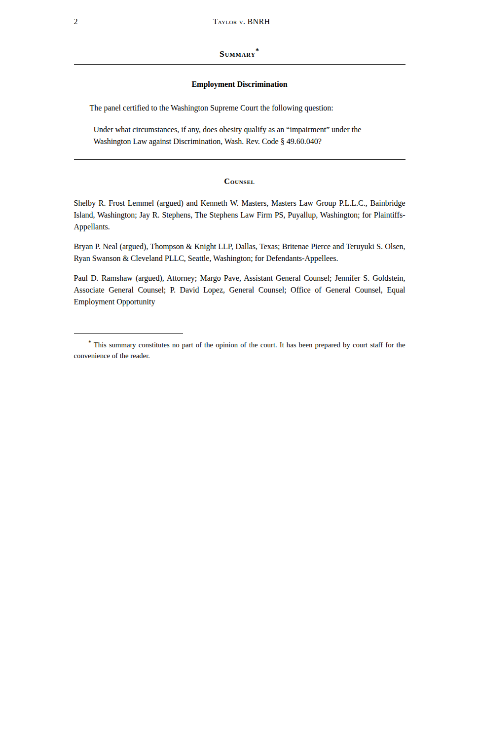2 Taylor v. BNRH
Summary*
Employment Discrimination
The panel certified to the Washington Supreme Court the following question:
Under what circumstances, if any, does obesity qualify as an “impairment” under the Washington Law against Discrimination, Wash. Rev. Code § 49.60.040?
Counsel
Shelby R. Frost Lemmel (argued) and Kenneth W. Masters, Masters Law Group P.L.L.C., Bainbridge Island, Washington; Jay R. Stephens, The Stephens Law Firm PS, Puyallup, Washington; for Plaintiffs-Appellants.
Bryan P. Neal (argued), Thompson & Knight LLP, Dallas, Texas; Britenae Pierce and Teruyuki S. Olsen, Ryan Swanson & Cleveland PLLC, Seattle, Washington; for Defendants-Appellees.
Paul D. Ramshaw (argued), Attorney; Margo Pave, Assistant General Counsel; Jennifer S. Goldstein, Associate General Counsel; P. David Lopez, General Counsel; Office of General Counsel, Equal Employment Opportunity
* This summary constitutes no part of the opinion of the court. It has been prepared by court staff for the convenience of the reader.